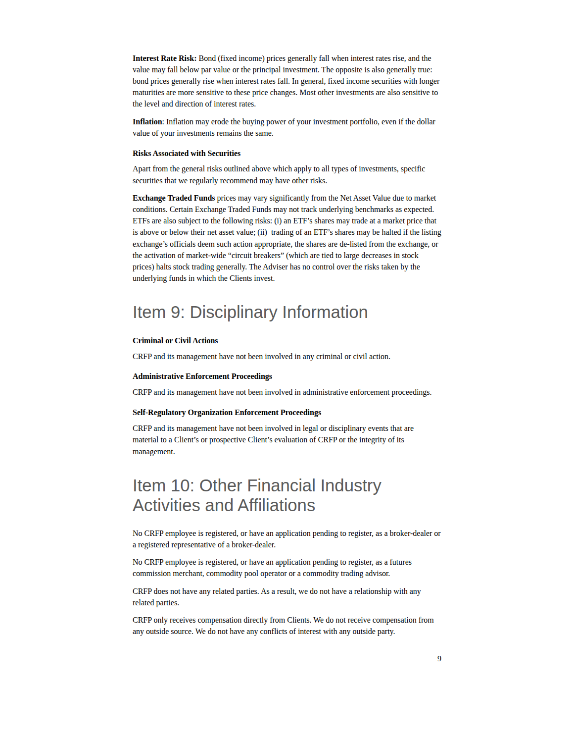Interest Rate Risk: Bond (fixed income) prices generally fall when interest rates rise, and the value may fall below par value or the principal investment. The opposite is also generally true: bond prices generally rise when interest rates fall. In general, fixed income securities with longer maturities are more sensitive to these price changes. Most other investments are also sensitive to the level and direction of interest rates.
Inflation: Inflation may erode the buying power of your investment portfolio, even if the dollar value of your investments remains the same.
Risks Associated with Securities
Apart from the general risks outlined above which apply to all types of investments, specific securities that we regularly recommend may have other risks.
Exchange Traded Funds prices may vary significantly from the Net Asset Value due to market conditions. Certain Exchange Traded Funds may not track underlying benchmarks as expected. ETFs are also subject to the following risks: (i) an ETF’s shares may trade at a market price that is above or below their net asset value; (ii) trading of an ETF’s shares may be halted if the listing exchange’s officials deem such action appropriate, the shares are de-listed from the exchange, or the activation of market-wide “circuit breakers” (which are tied to large decreases in stock prices) halts stock trading generally. The Adviser has no control over the risks taken by the underlying funds in which the Clients invest.
Item 9: Disciplinary Information
Criminal or Civil Actions
CRFP and its management have not been involved in any criminal or civil action.
Administrative Enforcement Proceedings
CRFP and its management have not been involved in administrative enforcement proceedings.
Self-Regulatory Organization Enforcement Proceedings
CRFP and its management have not been involved in legal or disciplinary events that are material to a Client’s or prospective Client’s evaluation of CRFP or the integrity of its management.
Item 10: Other Financial Industry Activities and Affiliations
No CRFP employee is registered, or have an application pending to register, as a broker-dealer or a registered representative of a broker-dealer.
No CRFP employee is registered, or have an application pending to register, as a futures commission merchant, commodity pool operator or a commodity trading advisor.
CRFP does not have any related parties. As a result, we do not have a relationship with any related parties.
CRFP only receives compensation directly from Clients. We do not receive compensation from any outside source. We do not have any conflicts of interest with any outside party.
9